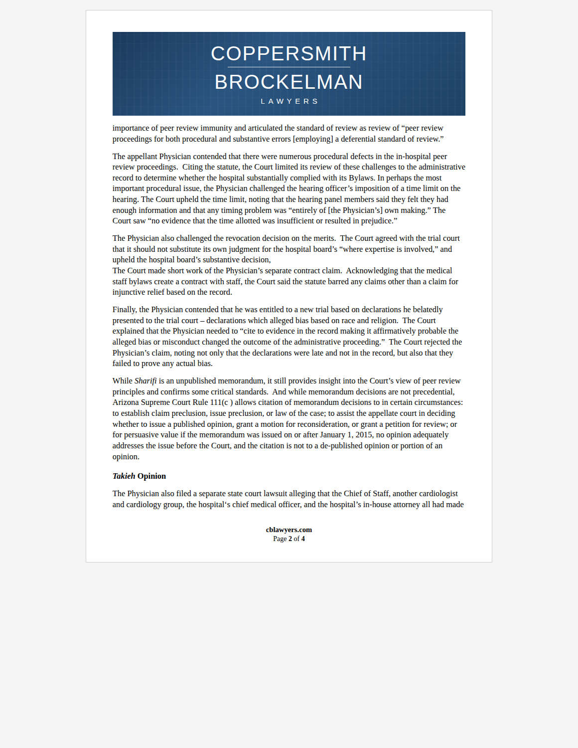Coppersmith
Brockelman
Lawyers
importance of peer review immunity and articulated the standard of review as review of “peer review proceedings for both procedural and substantive errors [employing] a deferential standard of review.”
The appellant Physician contended that there were numerous procedural defects in the in-hospital peer review proceedings. Citing the statute, the Court limited its review of these challenges to the administrative record to determine whether the hospital substantially complied with its Bylaws. In perhaps the most important procedural issue, the Physician challenged the hearing officer’s imposition of a time limit on the hearing. The Court upheld the time limit, noting that the hearing panel members said they felt they had enough information and that any timing problem was “entirely of [the Physician’s] own making.” The Court saw “no evidence that the time allotted was insufficient or resulted in prejudice.”
The Physician also challenged the revocation decision on the merits. The Court agreed with the trial court that it should not substitute its own judgment for the hospital board’s “where expertise is involved,” and upheld the hospital board’s substantive decision,
The Court made short work of the Physician’s separate contract claim. Acknowledging that the medical staff bylaws create a contract with staff, the Court said the statute barred any claims other than a claim for injunctive relief based on the record.
Finally, the Physician contended that he was entitled to a new trial based on declarations he belatedly presented to the trial court – declarations which alleged bias based on race and religion. The Court explained that the Physician needed to “cite to evidence in the record making it affirmatively probable the alleged bias or misconduct changed the outcome of the administrative proceeding.” The Court rejected the Physician’s claim, noting not only that the declarations were late and not in the record, but also that they failed to prove any actual bias.
While Sharifi is an unpublished memorandum, it still provides insight into the Court’s view of peer review principles and confirms some critical standards. And while memorandum decisions are not precedential, Arizona Supreme Court Rule 111(c ) allows citation of memorandum decisions to in certain circumstances: to establish claim preclusion, issue preclusion, or law of the case; to assist the appellate court in deciding whether to issue a published opinion, grant a motion for reconsideration, or grant a petition for review; or for persuasive value if the memorandum was issued on or after January 1, 2015, no opinion adequately addresses the issue before the Court, and the citation is not to a de-published opinion or portion of an opinion.
Takieh Opinion
The Physician also filed a separate state court lawsuit alleging that the Chief of Staff, another cardiologist and cardiology group, the hospital‘s chief medical officer, and the hospital’s in-house attorney all had made
cblawyers.com
Page 2 of 4